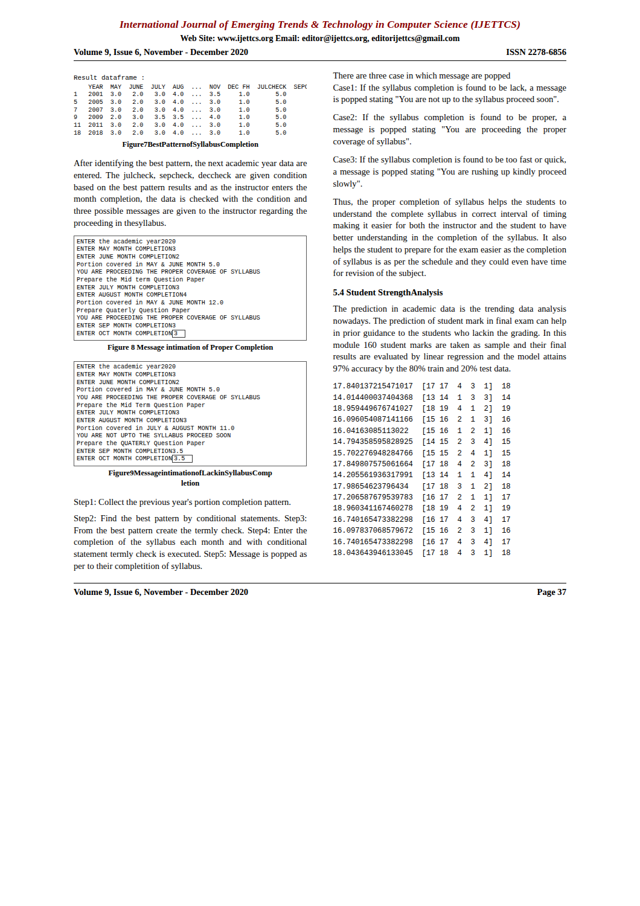International Journal of Emerging Trends & Technology in Computer Science (IJETTCS)
Web Site: www.ijettcs.org Email: editor@ijettcs.org, editorijettcs@gmail.com
Volume 9, Issue 6, November - December 2020 ISSN 2278-6856
Result dataframe :
    YEAR  MAY  JUNE  JULY  AUG  ...  NOV  DEC FH  JULCHECK  SEPCHECK  DEC CHECK
1   2001  3.0   2.0   3.0  4.0  ...  3.5     1.0       5.0      12.0         23
5   2005  3.0   2.0   3.0  4.0  ...  3.0     1.0       5.0      12.0         23
7   2007  3.0   2.0   3.0  4.0  ...  3.0     1.0       5.0      12.0         23
9   2009  2.0   3.0   3.5  3.5  ...  4.0     1.0       5.0      12.0         23
11  2011  3.0   2.0   3.0  4.0  ...  3.0     1.0       5.0      12.0         23
18  2018  3.0   2.0   3.0  4.0  ...  3.0     1.0       5.0      12.0         23
Figure7BestPatternofSyllabusCompletion
After identifying the best pattern, the next academic year data are entered. The julcheck, sepcheck, deccheck are given condition based on the best pattern results and as the instructor enters the month completion, the data is checked with the condition and three possible messages are given to the instructor regarding the proceeding in thesyllabus.
ENTER the academic year2020
ENTER MAY MONTH COMPLETION3
ENTER JUNE MONTH COMPLETION2
Portion covered in MAY & JUNE MONTH 5.0
YOU ARE PROCEEDING THE PROPER COVERAGE OF SYLLABUS
Prepare the Mid term Question Paper
ENTER JULY MONTH COMPLETION3
ENTER AUGUST MONTH COMPLETION4
Portion covered in MAY & JUNE MONTH 12.0
Prepare Quaterly Question Paper
YOU ARE PROCEEDING THE PROPER COVERAGE OF SYLLABUS
ENTER SEP MONTH COMPLETION3
ENTER OCT MONTH COMPLETION3
Figure 8 Message intimation of Proper Completion
ENTER the academic year2020
ENTER MAY MONTH COMPLETION3
ENTER JUNE MONTH COMPLETION2
Portion covered in MAY & JUNE MONTH 5.0
YOU ARE PROCEEDING THE PROPER COVERAGE OF SYLLABUS
Prepare the Mid Term Question Paper
ENTER JULY MONTH COMPLETION3
ENTER AUGUST MONTH COMPLETION3
Portion covered in JULY & AUGUST MONTH 11.0
YOU ARE NOT UPTO THE SYLLABUS PROCEED SOON
Prepare the QUATERLY Question Paper
ENTER SEP MONTH COMPLETION3.5
ENTER OCT MONTH COMPLETION3.5
Figure9MessageintimationofLackinSyllabusComp
letion
Step1: Collect the previous year's portion completion pattern.
Step2: Find the best pattern by conditional statements. Step3: From the best pattern create the termly check. Step4: Enter the completion of the syllabus each month and with conditional statement termly check is executed. Step5: Message is popped as per to their completition of syllabus.
There are three case in which message are popped
Case1: If the syllabus completion is found to be lack, a message is popped stating "You are not up to the syllabus proceed soon".
Case2: If the syllabus completion is found to be proper, a message is popped stating "You are proceeding the proper coverage of syllabus".
Case3: If the syllabus completion is found to be too fast or quick, a message is popped stating "You are rushing up kindly proceed slowly".
Thus, the proper completion of syllabus helps the students to understand the complete syllabus in correct interval of timing making it easier for both the instructor and the student to have better understanding in the completion of the syllabus. It also helps the student to prepare for the exam easier as the completion of syllabus is as per the schedule and they could even have time for revision of the subject.
5.4 Student StrengthAnalysis
The prediction in academic data is the trending data analysis nowadays. The prediction of student mark in final exam can help in prior guidance to the students who lackin the grading. In this module 160 student marks are taken as sample and their final results are evaluated by linear regression and the model attains 97% accuracy by the 80% train and 20% test data.
17.840137215471017 [17 17 4 3 1] 18 14.014400037404368 [13 14 1 3 3] 14 18.959449676741027 [18 19 4 1 2] 19 16.096054087141166 [15 16 2 1 3] 16 16.04163085113022 [15 16 1 2 1] 16 14.794358595828925 [14 15 2 3 4] 15 15.702276948284766 [15 15 2 4 1] 15 17.849807575061664 [17 18 4 2 3] 18 14.205561936317991 [13 14 1 1 4] 14 17.98654623796434 [17 18 3 1 2] 18 17.206587679539783 [16 17 2 1 1] 17 18.960341167460278 [18 19 4 2 1] 19 16.740165473382298 [16 17 4 3 4] 17 16.097837068579672 [15 16 2 3 1] 16 16.740165473382298 [16 17 4 3 4] 17 18.043643946133045 [17 18 4 3 1] 18
Volume 9, Issue 6, November - December 2020 Page 37